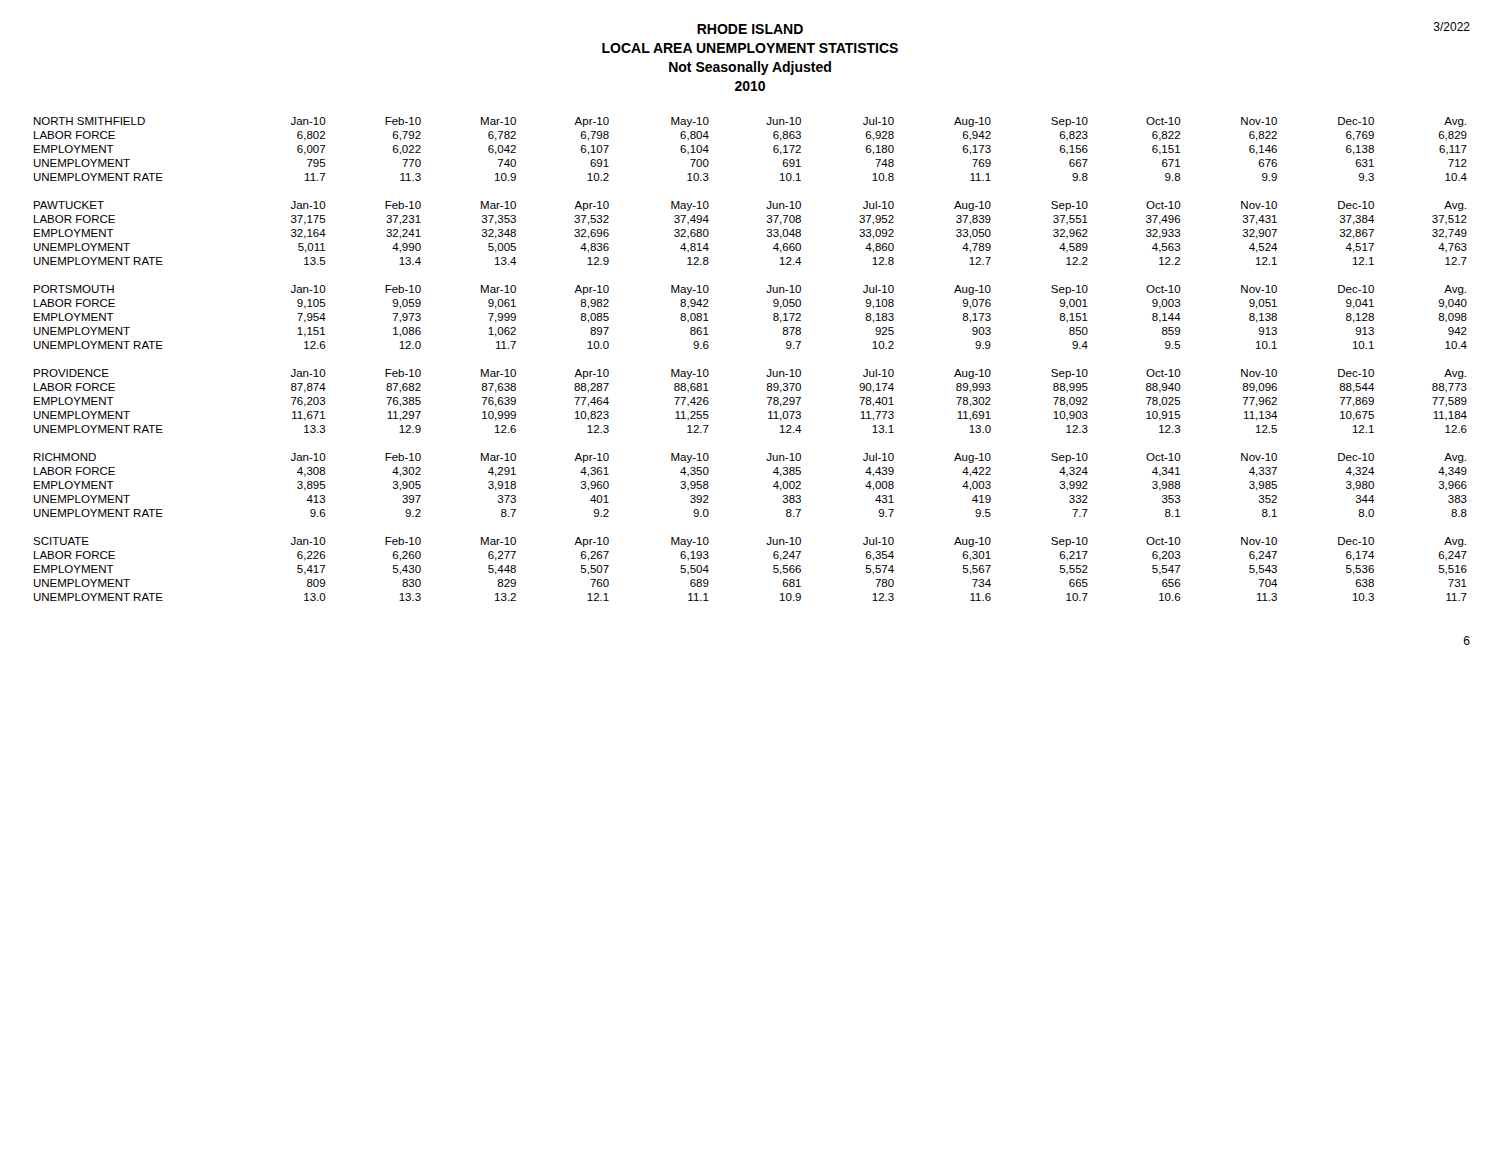3/2022
RHODE ISLAND
LOCAL AREA UNEMPLOYMENT STATISTICS
Not Seasonally Adjusted
2010
| NORTH SMITHFIELD | Jan-10 | Feb-10 | Mar-10 | Apr-10 | May-10 | Jun-10 | Jul-10 | Aug-10 | Sep-10 | Oct-10 | Nov-10 | Dec-10 | Avg. |
| LABOR FORCE | 6,802 | 6,792 | 6,782 | 6,798 | 6,804 | 6,863 | 6,928 | 6,942 | 6,823 | 6,822 | 6,822 | 6,769 | 6,829 |
| EMPLOYMENT | 6,007 | 6,022 | 6,042 | 6,107 | 6,104 | 6,172 | 6,180 | 6,173 | 6,156 | 6,151 | 6,146 | 6,138 | 6,117 |
| UNEMPLOYMENT | 795 | 770 | 740 | 691 | 700 | 691 | 748 | 769 | 667 | 671 | 676 | 631 | 712 |
| UNEMPLOYMENT RATE | 11.7 | 11.3 | 10.9 | 10.2 | 10.3 | 10.1 | 10.8 | 11.1 | 9.8 | 9.8 | 9.9 | 9.3 | 10.4 |
| PAWTUCKET | Jan-10 | Feb-10 | Mar-10 | Apr-10 | May-10 | Jun-10 | Jul-10 | Aug-10 | Sep-10 | Oct-10 | Nov-10 | Dec-10 | Avg. |
| LABOR FORCE | 37,175 | 37,231 | 37,353 | 37,532 | 37,494 | 37,708 | 37,952 | 37,839 | 37,551 | 37,496 | 37,431 | 37,384 | 37,512 |
| EMPLOYMENT | 32,164 | 32,241 | 32,348 | 32,696 | 32,680 | 33,048 | 33,092 | 33,050 | 32,962 | 32,933 | 32,907 | 32,867 | 32,749 |
| UNEMPLOYMENT | 5,011 | 4,990 | 5,005 | 4,836 | 4,814 | 4,660 | 4,860 | 4,789 | 4,589 | 4,563 | 4,524 | 4,517 | 4,763 |
| UNEMPLOYMENT RATE | 13.5 | 13.4 | 13.4 | 12.9 | 12.8 | 12.4 | 12.8 | 12.7 | 12.2 | 12.2 | 12.1 | 12.1 | 12.7 |
| PORTSMOUTH | Jan-10 | Feb-10 | Mar-10 | Apr-10 | May-10 | Jun-10 | Jul-10 | Aug-10 | Sep-10 | Oct-10 | Nov-10 | Dec-10 | Avg. |
| LABOR FORCE | 9,105 | 9,059 | 9,061 | 8,982 | 8,942 | 9,050 | 9,108 | 9,076 | 9,001 | 9,003 | 9,051 | 9,041 | 9,040 |
| EMPLOYMENT | 7,954 | 7,973 | 7,999 | 8,085 | 8,081 | 8,172 | 8,183 | 8,173 | 8,151 | 8,144 | 8,138 | 8,128 | 8,098 |
| UNEMPLOYMENT | 1,151 | 1,086 | 1,062 | 897 | 861 | 878 | 925 | 903 | 850 | 859 | 913 | 913 | 942 |
| UNEMPLOYMENT RATE | 12.6 | 12.0 | 11.7 | 10.0 | 9.6 | 9.7 | 10.2 | 9.9 | 9.4 | 9.5 | 10.1 | 10.1 | 10.4 |
| PROVIDENCE | Jan-10 | Feb-10 | Mar-10 | Apr-10 | May-10 | Jun-10 | Jul-10 | Aug-10 | Sep-10 | Oct-10 | Nov-10 | Dec-10 | Avg. |
| LABOR FORCE | 87,874 | 87,682 | 87,638 | 88,287 | 88,681 | 89,370 | 90,174 | 89,993 | 88,995 | 88,940 | 89,096 | 88,544 | 88,773 |
| EMPLOYMENT | 76,203 | 76,385 | 76,639 | 77,464 | 77,426 | 78,297 | 78,401 | 78,302 | 78,092 | 78,025 | 77,962 | 77,869 | 77,589 |
| UNEMPLOYMENT | 11,671 | 11,297 | 10,999 | 10,823 | 11,255 | 11,073 | 11,773 | 11,691 | 10,903 | 10,915 | 11,134 | 10,675 | 11,184 |
| UNEMPLOYMENT RATE | 13.3 | 12.9 | 12.6 | 12.3 | 12.7 | 12.4 | 13.1 | 13.0 | 12.3 | 12.3 | 12.5 | 12.1 | 12.6 |
| RICHMOND | Jan-10 | Feb-10 | Mar-10 | Apr-10 | May-10 | Jun-10 | Jul-10 | Aug-10 | Sep-10 | Oct-10 | Nov-10 | Dec-10 | Avg. |
| LABOR FORCE | 4,308 | 4,302 | 4,291 | 4,361 | 4,350 | 4,385 | 4,439 | 4,422 | 4,324 | 4,341 | 4,337 | 4,324 | 4,349 |
| EMPLOYMENT | 3,895 | 3,905 | 3,918 | 3,960 | 3,958 | 4,002 | 4,008 | 4,003 | 3,992 | 3,988 | 3,985 | 3,980 | 3,966 |
| UNEMPLOYMENT | 413 | 397 | 373 | 401 | 392 | 383 | 431 | 419 | 332 | 353 | 352 | 344 | 383 |
| UNEMPLOYMENT RATE | 9.6 | 9.2 | 8.7 | 9.2 | 9.0 | 8.7 | 9.7 | 9.5 | 7.7 | 8.1 | 8.1 | 8.0 | 8.8 |
| SCITUATE | Jan-10 | Feb-10 | Mar-10 | Apr-10 | May-10 | Jun-10 | Jul-10 | Aug-10 | Sep-10 | Oct-10 | Nov-10 | Dec-10 | Avg. |
| LABOR FORCE | 6,226 | 6,260 | 6,277 | 6,267 | 6,193 | 6,247 | 6,354 | 6,301 | 6,217 | 6,203 | 6,247 | 6,174 | 6,247 |
| EMPLOYMENT | 5,417 | 5,430 | 5,448 | 5,507 | 5,504 | 5,566 | 5,574 | 5,567 | 5,552 | 5,547 | 5,543 | 5,536 | 5,516 |
| UNEMPLOYMENT | 809 | 830 | 829 | 760 | 689 | 681 | 780 | 734 | 665 | 656 | 704 | 638 | 731 |
| UNEMPLOYMENT RATE | 13.0 | 13.3 | 13.2 | 12.1 | 11.1 | 10.9 | 12.3 | 11.6 | 10.7 | 10.6 | 11.3 | 10.3 | 11.7 |
6